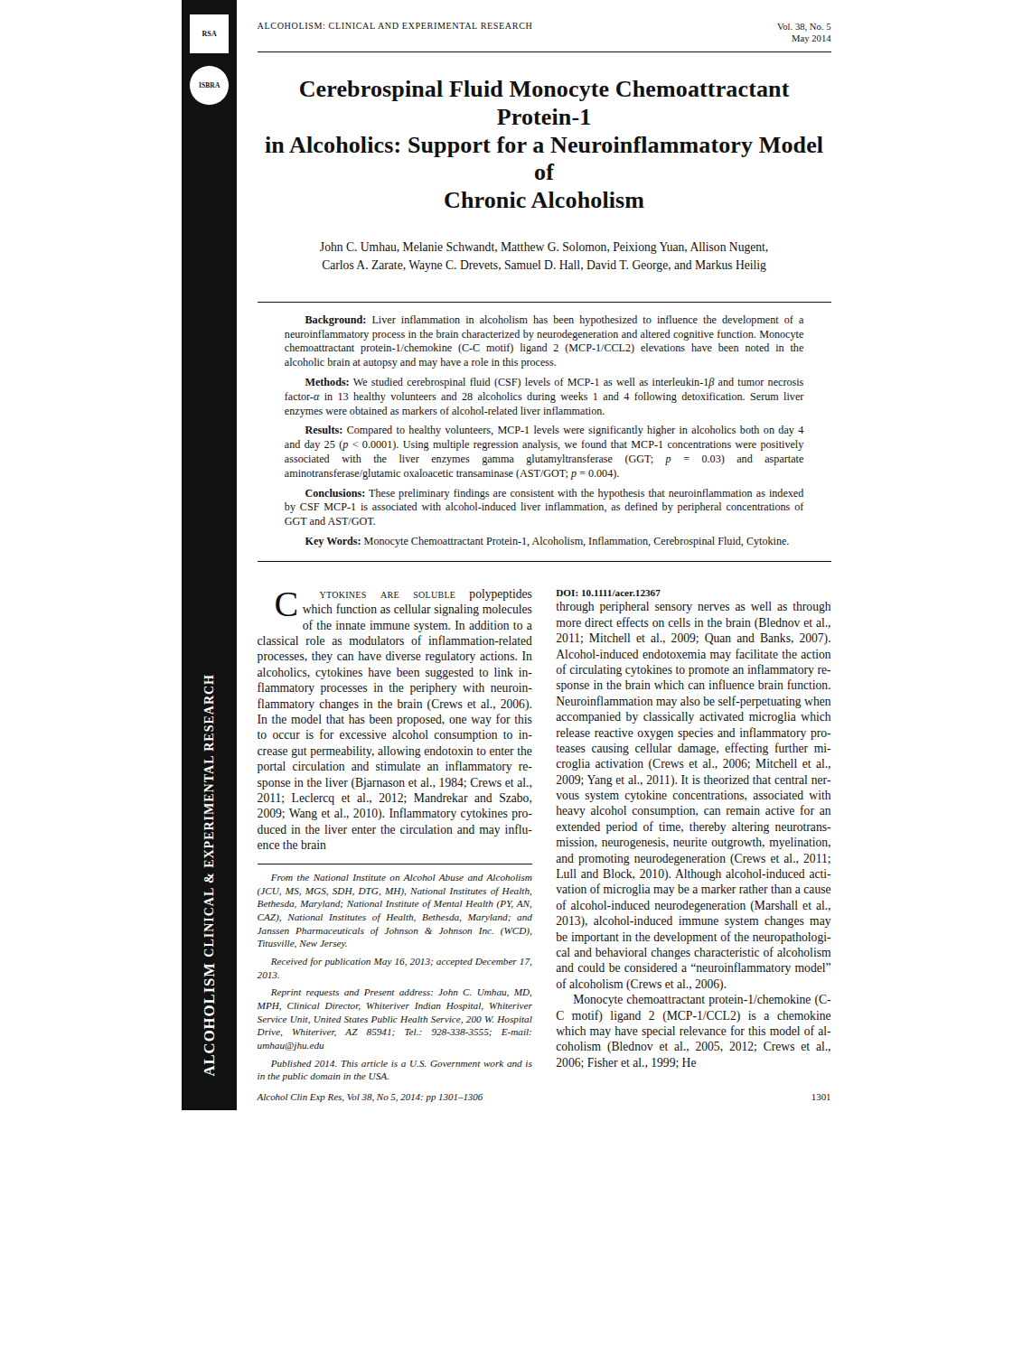Alcoholism Clinical & Experimental Research
RSA
ISBRA
Alcoholism: Clinical and Experimental Research
Vol. 38, No. 5
May 2014
Cerebrospinal Fluid Monocyte Chemoattractant Protein-1
in Alcoholics: Support for a Neuroinflammatory Model of
Chronic Alcoholism
John C. Umhau, Melanie Schwandt, Matthew G. Solomon, Peixiong Yuan, Allison Nugent,
Carlos A. Zarate, Wayne C. Drevets, Samuel D. Hall, David T. George, and Markus Heilig
Background: Liver inflammation in alcoholism has been hypothesized to influence the development of a neuroinflammatory process in the brain characterized by neurodegeneration and altered cognitive function. Monocyte chemoattractant protein-1/chemokine (C-C motif) ligand 2 (MCP-1/CCL2) elevations have been noted in the alcoholic brain at autopsy and may have a role in this process.
Methods: We studied cerebrospinal fluid (CSF) levels of MCP-1 as well as interleukin-1β and tumor necrosis factor-α in 13 healthy volunteers and 28 alcoholics during weeks 1 and 4 following detoxification. Serum liver enzymes were obtained as markers of alcohol-related liver inflammation.
Results: Compared to healthy volunteers, MCP-1 levels were significantly higher in alcoholics both on day 4 and day 25 (p < 0.0001). Using multiple regression analysis, we found that MCP-1 concentrations were positively associated with the liver enzymes gamma glutamyltransferase (GGT; p = 0.03) and aspartate aminotransferase/glutamic oxaloacetic transaminase (AST/GOT; p = 0.004).
Conclusions: These preliminary findings are consistent with the hypothesis that neuroinflammation as indexed by CSF MCP-1 is associated with alcohol-induced liver inflammation, as defined by peripheral concentrations of GGT and AST/GOT.
Key Words: Monocyte Chemoattractant Protein-1, Alcoholism, Inflammation, Cerebrospinal Fluid, Cytokine.
Cytokines are soluble polypeptides which function as cellular signaling molecules of the innate immune system. In addition to a classical role as modulators of inflammation-related processes, they can have diverse regulatory actions. In alcoholics, cytokines have been suggested to link inflammatory processes in the periphery with neuroinflammatory changes in the brain (Crews et al., 2006). In the model that has been proposed, one way for this to occur is for excessive alcohol consumption to increase gut permeability, allowing endotoxin to enter the portal circulation and stimulate an inflammatory response in the liver (Bjarnason et al., 1984; Crews et al., 2011; Leclercq et al., 2012; Mandrekar and Szabo, 2009; Wang et al., 2010). Inflammatory cytokines produced in the liver enter the circulation and may influence the brain
From the National Institute on Alcohol Abuse and Alcoholism (JCU, MS, MGS, SDH, DTG, MH), National Institutes of Health, Bethesda, Maryland; National Institute of Mental Health (PY, AN, CAZ), National Institutes of Health, Bethesda, Maryland; and Janssen Pharmaceuticals of Johnson & Johnson Inc. (WCD), Titusville, New Jersey.
Received for publication May 16, 2013; accepted December 17, 2013.
Reprint requests and Present address: John C. Umhau, MD, MPH, Clinical Director, Whiteriver Indian Hospital, Whiteriver Service Unit, United States Public Health Service, 200 W. Hospital Drive, Whiteriver, AZ 85941; Tel.: 928-338-3555; E-mail: umhau@jhu.edu
Published 2014. This article is a U.S. Government work and is in the public domain in the USA.
DOI: 10.1111/acer.12367
through peripheral sensory nerves as well as through more direct effects on cells in the brain (Blednov et al., 2011; Mitchell et al., 2009; Quan and Banks, 2007). Alcohol-induced endotoxemia may facilitate the action of circulating cytokines to promote an inflammatory response in the brain which can influence brain function. Neuroinflammation may also be self-perpetuating when accompanied by classically activated microglia which release reactive oxygen species and inflammatory proteases causing cellular damage, effecting further microglia activation (Crews et al., 2006; Mitchell et al., 2009; Yang et al., 2011). It is theorized that central nervous system cytokine concentrations, associated with heavy alcohol consumption, can remain active for an extended period of time, thereby altering neurotransmission, neurogenesis, neurite outgrowth, myelination, and promoting neurodegeneration (Crews et al., 2011; Lull and Block, 2010). Although alcohol-induced activation of microglia may be a marker rather than a cause of alcohol-induced neurodegeneration (Marshall et al., 2013), alcohol-induced immune system changes may be important in the development of the neuropathological and behavioral changes characteristic of alcoholism and could be considered a “neuroinflammatory model” of alcoholism (Crews et al., 2006).
Monocyte chemoattractant protein-1/chemokine (C-C motif) ligand 2 (MCP-1/CCL2) is a chemokine which may have special relevance for this model of alcoholism (Blednov et al., 2005, 2012; Crews et al., 2006; Fisher et al., 1999; He
Alcohol Clin Exp Res, Vol 38, No 5, 2014: pp 1301–1306
1301